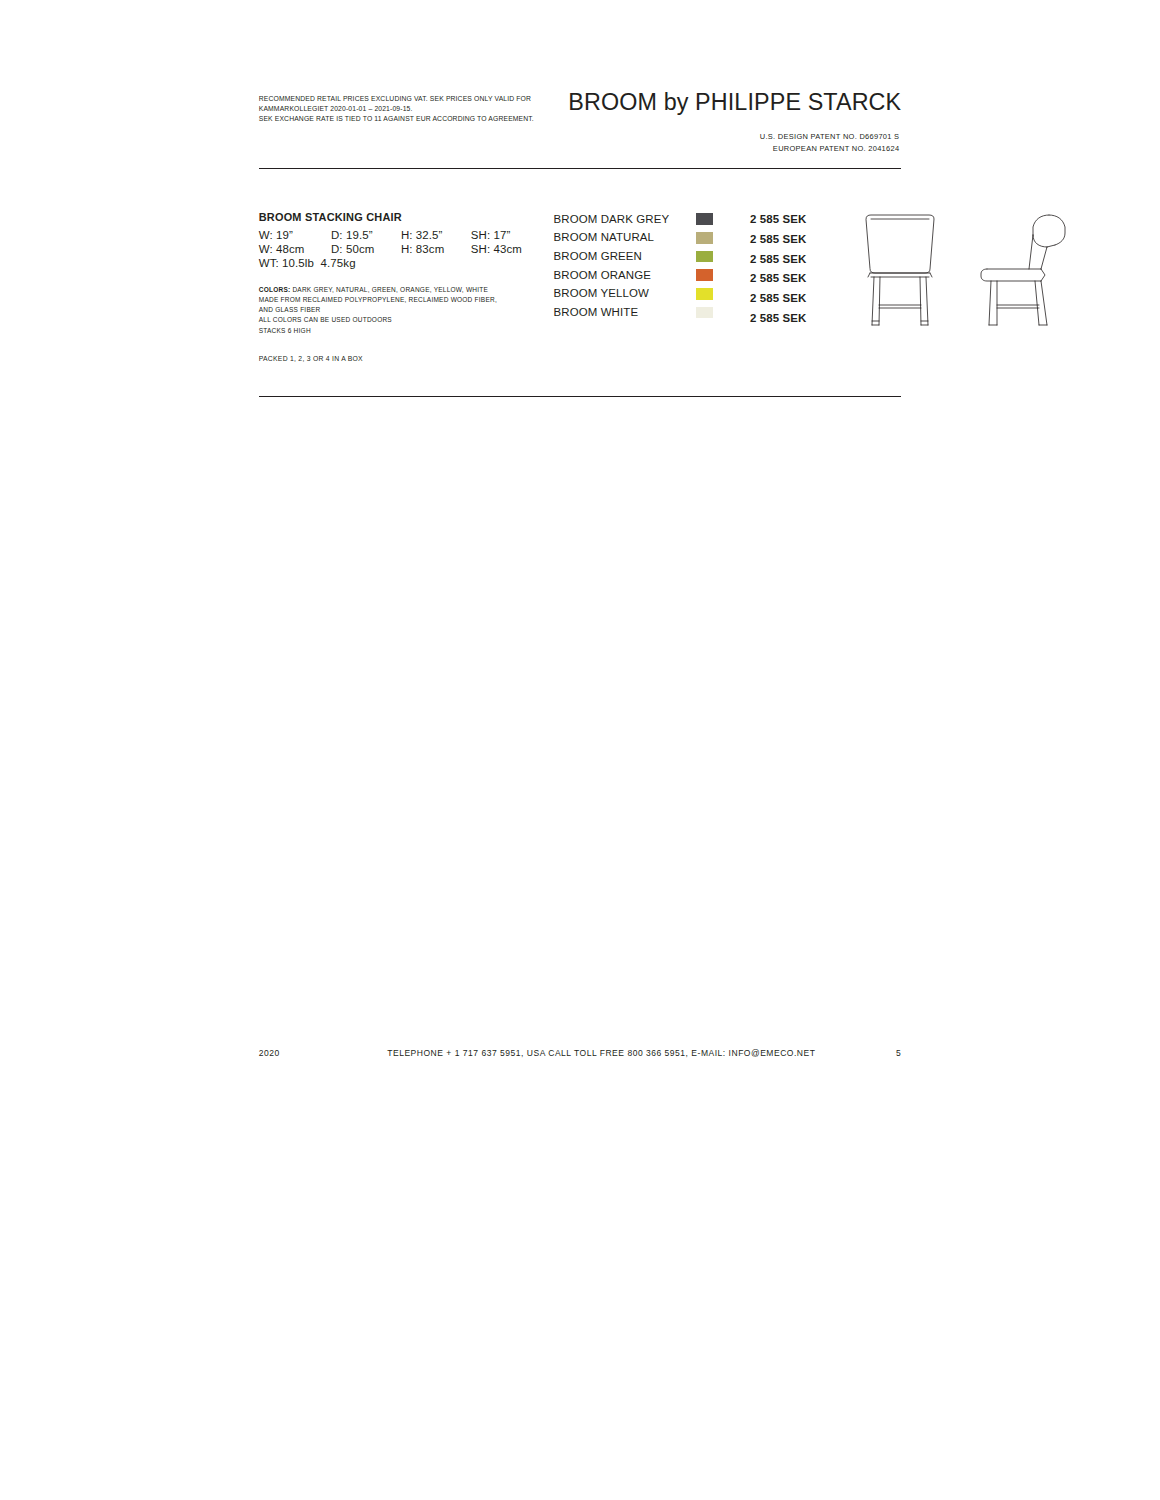Recommended retail prices excluding VAT. SEK prices only valid for Kammarkollegiet 2020-01-01 – 2021-09-15.
SEK exchange rate is tied to 11 against EUR according to agreement.
BROOM by PHILIPPE STARCK
U.S. DESIGN PATENT NO. D669701 S
EUROPEAN PATENT NO. 2041624
BROOM STACKING CHAIR
| W: 19” | D: 19.5” | H: 32.5” | SH: 17” |
| W: 48cm | D: 50cm | H: 83cm | SH: 43cm |
| WT: 10.5lb 4.75kg |
COLORS: DARK GREY, NATURAL, GREEN, ORANGE, YELLOW, WHITE
MADE FROM RECLAIMED POLYPROPYLENE, RECLAIMED WOOD FIBER,
AND GLASS FIBER
ALL COLORS CAN BE USED OUTDOORS
STACKS 6 HIGH
PACKED 1, 2, 3 OR 4 IN A BOX
| BROOM DARK GREY | |
| BROOM NATURAL | |
| BROOM GREEN | |
| BROOM ORANGE | |
| BROOM YELLOW | |
| BROOM WHITE | |
| 2 585 SEK |
| 2 585 SEK |
| 2 585 SEK |
| 2 585 SEK |
| 2 585 SEK |
| 2 585 SEK |
2020
TELEPHONE + 1 717 637 5951, USA CALL TOLL FREE 800 366 5951, E-MAIL: INFO@EMECO.NET
5